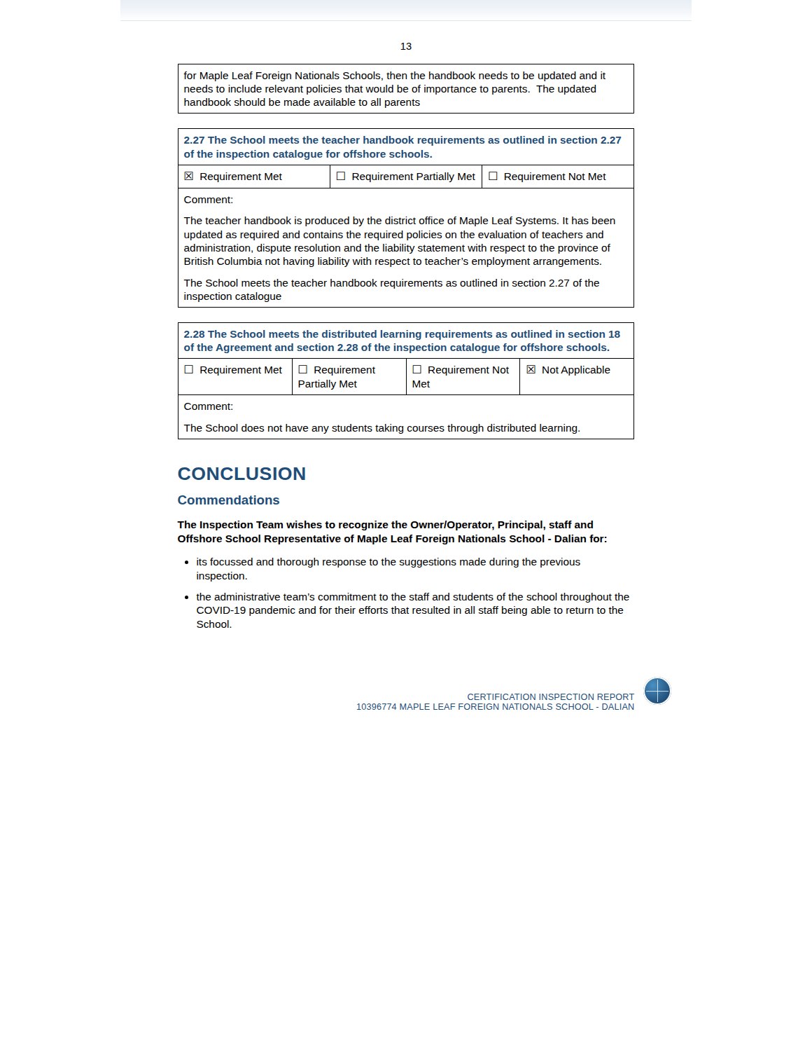13
| for Maple Leaf Foreign Nationals Schools, then the handbook needs to be updated and it needs to include relevant policies that would be of importance to parents. The updated handbook should be made available to all parents |
| 2.27 The School meets the teacher handbook requirements as outlined in section 2.27 of the inspection catalogue for offshore schools. |
| ☒ Requirement Met | ☐ Requirement Partially Met | ☐ Requirement Not Met |
| Comment: The teacher handbook is produced by the district office of Maple Leaf Systems. It has been updated as required and contains the required policies on the evaluation of teachers and administration, dispute resolution and the liability statement with respect to the province of British Columbia not having liability with respect to teacher’s employment arrangements. The School meets the teacher handbook requirements as outlined in section 2.27 of the inspection catalogue |
| 2.28 The School meets the distributed learning requirements as outlined in section 18 of the Agreement and section 2.28 of the inspection catalogue for offshore schools. |
| ☐ Requirement Met | ☐ Requirement Partially Met | ☐ Requirement Not Met | ☒ Not Applicable |
| Comment: The School does not have any students taking courses through distributed learning. |
CONCLUSION
Commendations
The Inspection Team wishes to recognize the Owner/Operator, Principal, staff and Offshore School Representative of Maple Leaf Foreign Nationals School - Dalian for:
its focussed and thorough response to the suggestions made during the previous inspection.
the administrative team’s commitment to the staff and students of the school throughout the COVID-19 pandemic and for their efforts that resulted in all staff being able to return to the School.
CERTIFICATION INSPECTION REPORT 10396774 MAPLE LEAF FOREIGN NATIONALS SCHOOL - DALIAN